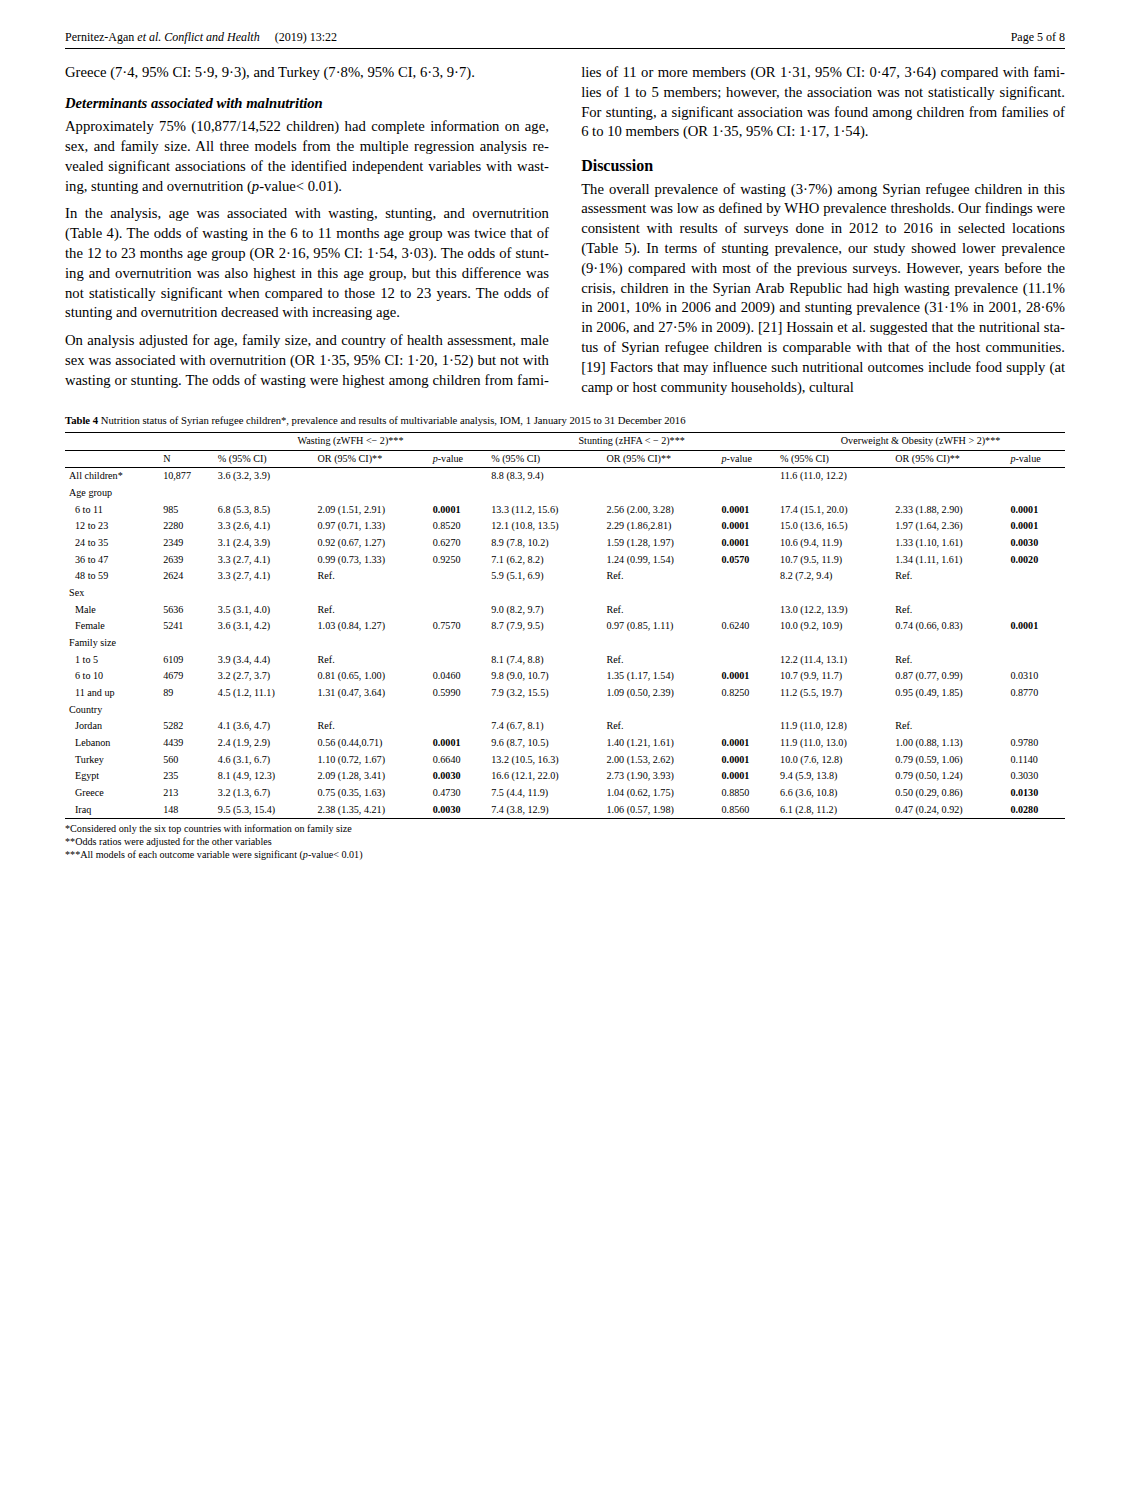Pernitez-Agan et al. Conflict and Health (2019) 13:22
Page 5 of 8
Greece (7·4, 95% CI: 5·9, 9·3), and Turkey (7·8%, 95% CI, 6·3, 9·7).
Determinants associated with malnutrition
Approximately 75% (10,877/14,522 children) had complete information on age, sex, and family size. All three models from the multiple regression analysis revealed significant associations of the identified independent variables with wasting, stunting and overnutrition (p-value< 0.01).
In the analysis, age was associated with wasting, stunting, and overnutrition (Table 4). The odds of wasting in the 6 to 11 months age group was twice that of the 12 to 23 months age group (OR 2·16, 95% CI: 1·54, 3·03). The odds of stunting and overnutrition was also highest in this age group, but this difference was not statistically significant when compared to those 12 to 23 years. The odds of stunting and overnutrition decreased with increasing age.
On analysis adjusted for age, family size, and country of health assessment, male sex was associated with overnutrition (OR 1·35, 95% CI: 1·20, 1·52) but not with wasting or stunting. The odds of wasting were highest among children from families of 11 or more members (OR 1·31, 95% CI: 0·47, 3·64) compared with families of 1 to 5 members; however, the association was not statistically significant. For stunting, a significant association was found among children from families of 6 to 10 members (OR 1·35, 95% CI: 1·17, 1·54).
Discussion
The overall prevalence of wasting (3·7%) among Syrian refugee children in this assessment was low as defined by WHO prevalence thresholds. Our findings were consistent with results of surveys done in 2012 to 2016 in selected locations (Table 5). In terms of stunting prevalence, our study showed lower prevalence (9·1%) compared with most of the previous surveys. However, years before the crisis, children in the Syrian Arab Republic had high wasting prevalence (11.1% in 2001, 10% in 2006 and 2009) and stunting prevalence (31·1% in 2001, 28·6% in 2006, and 27·5% in 2009). [21] Hossain et al. suggested that the nutritional status of Syrian refugee children is comparable with that of the host communities. [19] Factors that may influence such nutritional outcomes include food supply (at camp or host community households), cultural
Table 4 Nutrition status of Syrian refugee children*, prevalence and results of multivariable analysis, IOM, 1 January 2015 to 31 December 2016
| | | Wasting (zWFH <− 2)*** | Stunting (zHFA < − 2)*** | Overweight & Obesity (zWFH > 2)*** |
| --- | --- | --- | --- | --- |
| | N | % (95% CI) | OR (95% CI)** | p -value | % (95% CI) | OR (95% CI)** | p -value | % (95% CI) | OR (95% CI)** | p -value |
| All children* | 10,877 | 3.6 (3.2, 3.9) | | | 8.8 (8.3, 9.4) | | | 11.6 (11.0, 12.2) | | |
| Age group | | | | | | | | | | |
| 6 to 11 | 985 | 6.8 (5.3, 8.5) | 2.09 (1.51, 2.91) | 0.0001 | 13.3 (11.2, 15.6) | 2.56 (2.00, 3.28) | 0.0001 | 17.4 (15.1, 20.0) | 2.33 (1.88, 2.90) | 0.0001 |
| 12 to 23 | 2280 | 3.3 (2.6, 4.1) | 0.97 (0.71, 1.33) | 0.8520 | 12.1 (10.8, 13.5) | 2.29 (1.86,2.81) | 0.0001 | 15.0 (13.6, 16.5) | 1.97 (1.64, 2.36) | 0.0001 |
| 24 to 35 | 2349 | 3.1 (2.4, 3.9) | 0.92 (0.67, 1.27) | 0.6270 | 8.9 (7.8, 10.2) | 1.59 (1.28, 1.97) | 0.0001 | 10.6 (9.4, 11.9) | 1.33 (1.10, 1.61) | 0.0030 |
| 36 to 47 | 2639 | 3.3 (2.7, 4.1) | 0.99 (0.73, 1.33) | 0.9250 | 7.1 (6.2, 8.2) | 1.24 (0.99, 1.54) | 0.0570 | 10.7 (9.5, 11.9) | 1.34 (1.11, 1.61) | 0.0020 |
| 48 to 59 | 2624 | 3.3 (2.7, 4.1) | Ref. | | 5.9 (5.1, 6.9) | Ref. | | 8.2 (7.2, 9.4) | Ref. | |
| Sex | | | | | | | | | | |
| Male | 5636 | 3.5 (3.1, 4.0) | Ref. | | 9.0 (8.2, 9.7) | Ref. | | 13.0 (12.2, 13.9) | Ref. | |
| Female | 5241 | 3.6 (3.1, 4.2) | 1.03 (0.84, 1.27) | 0.7570 | 8.7 (7.9, 9.5) | 0.97 (0.85, 1.11) | 0.6240 | 10.0 (9.2, 10.9) | 0.74 (0.66, 0.83) | 0.0001 |
| Family size | | | | | | | | | | |
| 1 to 5 | 6109 | 3.9 (3.4, 4.4) | Ref. | | 8.1 (7.4, 8.8) | Ref. | | 12.2 (11.4, 13.1) | Ref. | |
| 6 to 10 | 4679 | 3.2 (2.7, 3.7) | 0.81 (0.65, 1.00) | 0.0460 | 9.8 (9.0, 10.7) | 1.35 (1.17, 1.54) | 0.0001 | 10.7 (9.9, 11.7) | 0.87 (0.77, 0.99) | 0.0310 |
| 11 and up | 89 | 4.5 (1.2, 11.1) | 1.31 (0.47, 3.64) | 0.5990 | 7.9 (3.2, 15.5) | 1.09 (0.50, 2.39) | 0.8250 | 11.2 (5.5, 19.7) | 0.95 (0.49, 1.85) | 0.8770 |
| Country | | | | | | | | | | |
| Jordan | 5282 | 4.1 (3.6, 4.7) | Ref. | | 7.4 (6.7, 8.1) | Ref. | | 11.9 (11.0, 12.8) | Ref. | |
| Lebanon | 4439 | 2.4 (1.9, 2.9) | 0.56 (0.44,0.71) | 0.0001 | 9.6 (8.7, 10.5) | 1.40 (1.21, 1.61) | 0.0001 | 11.9 (11.0, 13.0) | 1.00 (0.88, 1.13) | 0.9780 |
| Turkey | 560 | 4.6 (3.1, 6.7) | 1.10 (0.72, 1.67) | 0.6640 | 13.2 (10.5, 16.3) | 2.00 (1.53, 2.62) | 0.0001 | 10.0 (7.6, 12.8) | 0.79 (0.59, 1.06) | 0.1140 |
| Egypt | 235 | 8.1 (4.9, 12.3) | 2.09 (1.28, 3.41) | 0.0030 | 16.6 (12.1, 22.0) | 2.73 (1.90, 3.93) | 0.0001 | 9.4 (5.9, 13.8) | 0.79 (0.50, 1.24) | 0.3030 |
| Greece | 213 | 3.2 (1.3, 6.7) | 0.75 (0.35, 1.63) | 0.4730 | 7.5 (4.4, 11.9) | 1.04 (0.62, 1.75) | 0.8850 | 6.6 (3.6, 10.8) | 0.50 (0.29, 0.86) | 0.0130 |
| Iraq | 148 | 9.5 (5.3, 15.4) | 2.38 (1.35, 4.21) | 0.0030 | 7.4 (3.8, 12.9) | 1.06 (0.57, 1.98) | 0.8560 | 6.1 (2.8, 11.2) | 0.47 (0.24, 0.92) | 0.0280 |
*Considered only the six top countries with information on family size
**Odds ratios were adjusted for the other variables
***All models of each outcome variable were significant (p-value< 0.01)